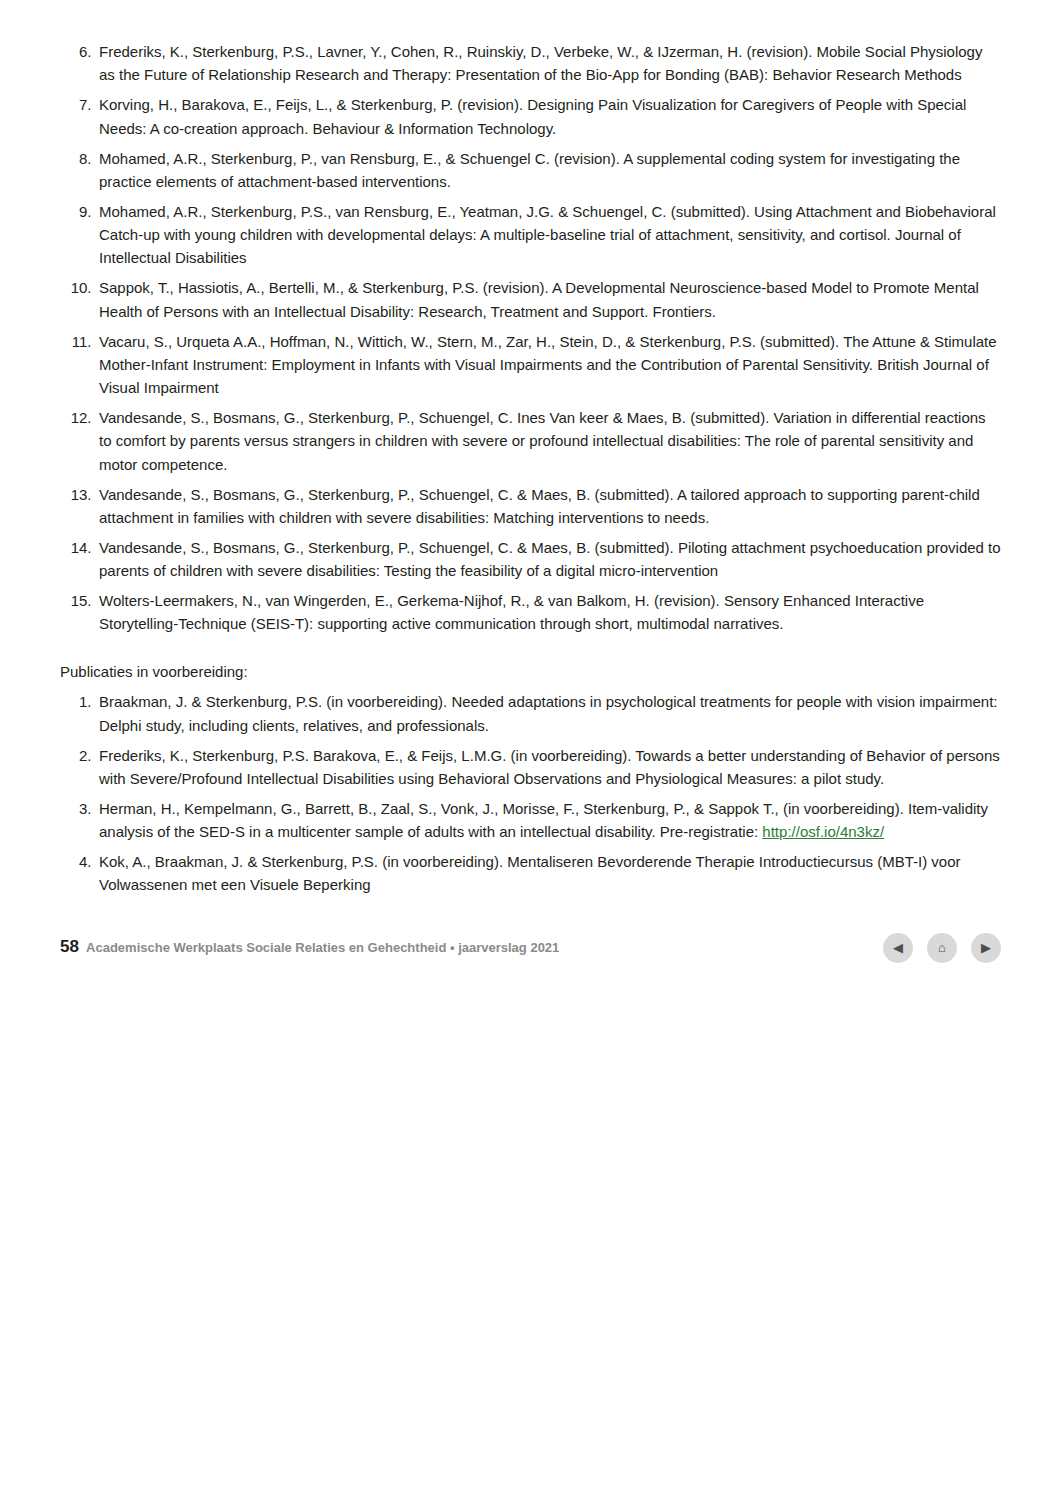Frederiks, K., Sterkenburg, P.S., Lavner, Y., Cohen, R., Ruinskiy, D., Verbeke, W., & IJzerman, H. (revision). Mobile Social Physiology as the Future of Relationship Research and Therapy: Presentation of the Bio-App for Bonding (BAB): Behavior Research Methods
Korving, H., Barakova, E., Feijs, L., & Sterkenburg, P. (revision). Designing Pain Visualization for Caregivers of People with Special Needs: A co-creation approach. Behaviour & Information Technology.
Mohamed, A.R., Sterkenburg, P., van Rensburg, E., & Schuengel C. (revision). A supplemental coding system for investigating the practice elements of attachment-based interventions.
Mohamed, A.R., Sterkenburg, P.S., van Rensburg, E., Yeatman, J.G. & Schuengel, C. (submitted). Using Attachment and Biobehavioral Catch-up with young children with developmental delays: A multiple-baseline trial of attachment, sensitivity, and cortisol. Journal of Intellectual Disabilities
Sappok, T., Hassiotis, A., Bertelli, M., & Sterkenburg, P.S. (revision). A Developmental Neuroscience-based Model to Promote Mental Health of Persons with an Intellectual Disability: Research, Treatment and Support. Frontiers.
Vacaru, S., Urqueta A.A., Hoffman, N., Wittich, W., Stern, M., Zar, H., Stein, D., & Sterkenburg, P.S. (submitted). The Attune & Stimulate Mother-Infant Instrument: Employment in Infants with Visual Impairments and the Contribution of Parental Sensitivity. British Journal of Visual Impairment
Vandesande, S., Bosmans, G., Sterkenburg, P., Schuengel, C. Ines Van keer & Maes, B. (submitted). Variation in differential reactions to comfort by parents versus strangers in children with severe or profound intellectual disabilities: The role of parental sensitivity and motor competence.
Vandesande, S., Bosmans, G., Sterkenburg, P., Schuengel, C. & Maes, B. (submitted). A tailored approach to supporting parent-child attachment in families with children with severe disabilities: Matching interventions to needs.
Vandesande, S., Bosmans, G., Sterkenburg, P., Schuengel, C. & Maes, B. (submitted). Piloting attachment psychoeducation provided to parents of children with severe disabilities: Testing the feasibility of a digital micro-intervention
Wolters-Leermakers, N., van Wingerden, E., Gerkema-Nijhof, R., & van Balkom, H. (revision). Sensory Enhanced Interactive Storytelling-Technique (SEIS-T): supporting active communication through short, multimodal narratives.
Publicaties in voorbereiding:
Braakman, J. & Sterkenburg, P.S. (in voorbereiding). Needed adaptations in psychological treatments for people with vision impairment: Delphi study, including clients, relatives, and professionals.
Frederiks, K., Sterkenburg, P.S. Barakova, E., & Feijs, L.M.G. (in voorbereiding). Towards a better understanding of Behavior of persons with Severe/Profound Intellectual Disabilities using Behavioral Observations and Physiological Measures: a pilot study.
Herman, H., Kempelmann, G., Barrett, B., Zaal, S., Vonk, J., Morisse, F., Sterkenburg, P., & Sappok T., (in voorbereiding). Item-validity analysis of the SED-S in a multicenter sample of adults with an intellectual disability. Pre-registratie: http://osf.io/4n3kz/
Kok, A., Braakman, J. & Sterkenburg, P.S. (in voorbereiding). Mentaliseren Bevorderende Therapie Introductiecursus (MBT-I) voor Volwassenen met een Visuele Beperking
58 Academische Werkplaats Sociale Relaties en Gehechtheid • jaarverslag 2021
◀ ⌂ ▶